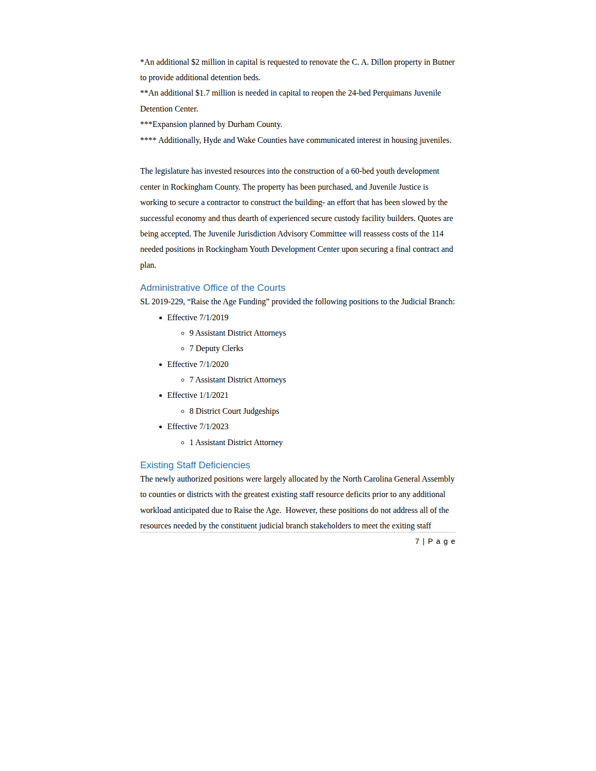*An additional $2 million in capital is requested to renovate the C. A. Dillon property in Butner to provide additional detention beds.
**An additional $1.7 million is needed in capital to reopen the 24-bed Perquimans Juvenile Detention Center.
***Expansion planned by Durham County.
**** Additionally, Hyde and Wake Counties have communicated interest in housing juveniles.
The legislature has invested resources into the construction of a 60-bed youth development center in Rockingham County. The property has been purchased, and Juvenile Justice is working to secure a contractor to construct the building- an effort that has been slowed by the successful economy and thus dearth of experienced secure custody facility builders. Quotes are being accepted. The Juvenile Jurisdiction Advisory Committee will reassess costs of the 114 needed positions in Rockingham Youth Development Center upon securing a final contract and plan.
Administrative Office of the Courts
SL 2019-229, “Raise the Age Funding” provided the following positions to the Judicial Branch:
Effective 7/1/2019
9 Assistant District Attorneys
7 Deputy Clerks
Effective 7/1/2020
7 Assistant District Attorneys
Effective 1/1/2021
8 District Court Judgeships
Effective 7/1/2023
1 Assistant District Attorney
Existing Staff Deficiencies
The newly authorized positions were largely allocated by the North Carolina General Assembly to counties or districts with the greatest existing staff resource deficits prior to any additional workload anticipated due to Raise the Age. However, these positions do not address all of the resources needed by the constituent judicial branch stakeholders to meet the exiting staff
7 | P a g e